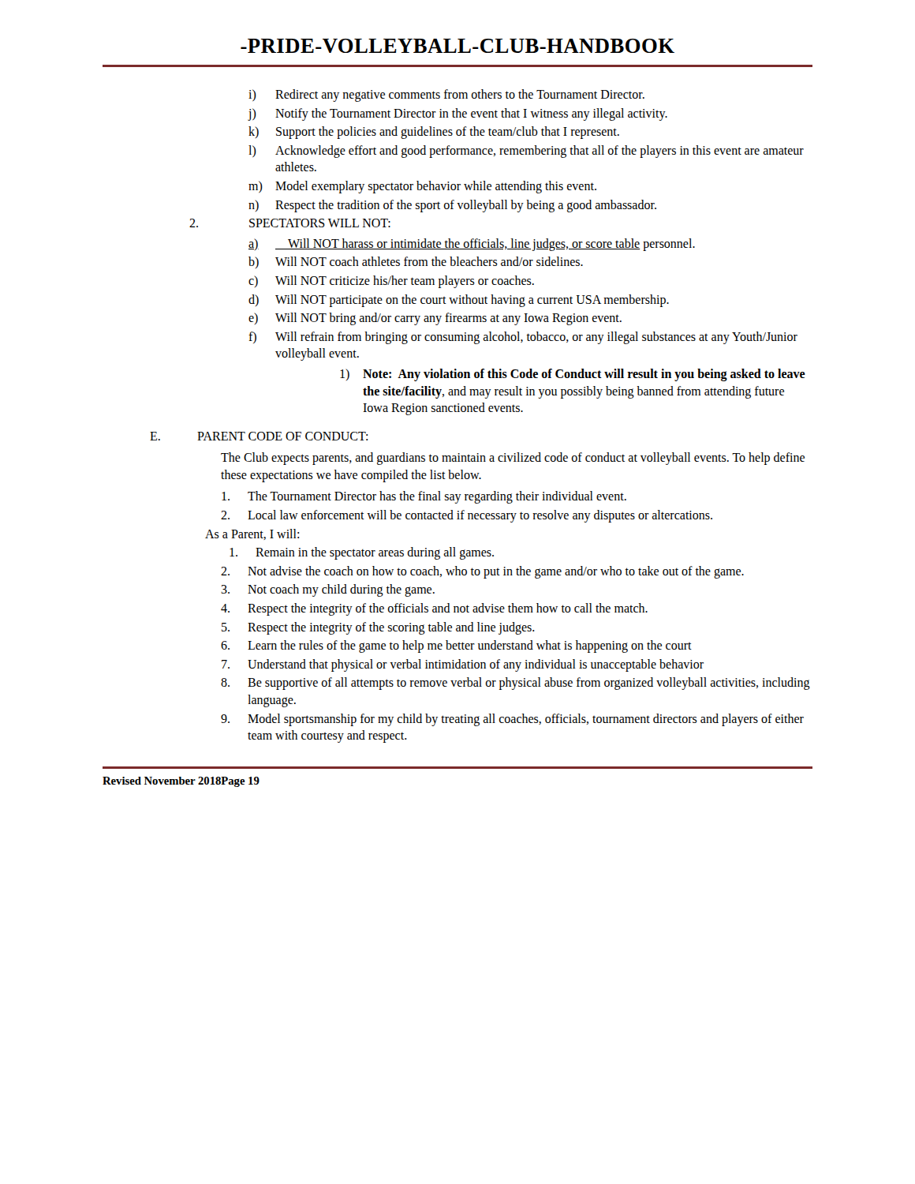-PRIDE-VOLLEYBALL-CLUB-HANDBOOK
i) Redirect any negative comments from others to the Tournament Director.
j) Notify the Tournament Director in the event that I witness any illegal activity.
k) Support the policies and guidelines of the team/club that I represent.
l) Acknowledge effort and good performance, remembering that all of the players in this event are amateur athletes.
m) Model exemplary spectator behavior while attending this event.
n) Respect the tradition of the sport of volleyball by being a good ambassador.
2. SPECTATORS WILL NOT:
a) Will NOT harass or intimidate the officials, line judges, or score table personnel.
b) Will NOT coach athletes from the bleachers and/or sidelines.
c) Will NOT criticize his/her team players or coaches.
d) Will NOT participate on the court without having a current USA membership.
e) Will NOT bring and/or carry any firearms at any Iowa Region event.
f) Will refrain from bringing or consuming alcohol, tobacco, or any illegal substances at any Youth/Junior volleyball event.
1) Note: Any violation of this Code of Conduct will result in you being asked to leave the site/facility, and may result in you possibly being banned from attending future Iowa Region sanctioned events.
E. PARENT CODE OF CONDUCT:
The Club expects parents, and guardians to maintain a civilized code of conduct at volleyball events. To help define these expectations we have compiled the list below.
1. The Tournament Director has the final say regarding their individual event.
2. Local law enforcement will be contacted if necessary to resolve any disputes or altercations.
As a Parent, I will:
1. Remain in the spectator areas during all games.
2. Not advise the coach on how to coach, who to put in the game and/or who to take out of the game.
3. Not coach my child during the game.
4. Respect the integrity of the officials and not advise them how to call the match.
5. Respect the integrity of the scoring table and line judges.
6. Learn the rules of the game to help me better understand what is happening on the court
7. Understand that physical or verbal intimidation of any individual is unacceptable behavior
8. Be supportive of all attempts to remove verbal or physical abuse from organized volleyball activities, including language.
9. Model sportsmanship for my child by treating all coaches, officials, tournament directors and players of either team with courtesy and respect.
Revised November 2018Page 19